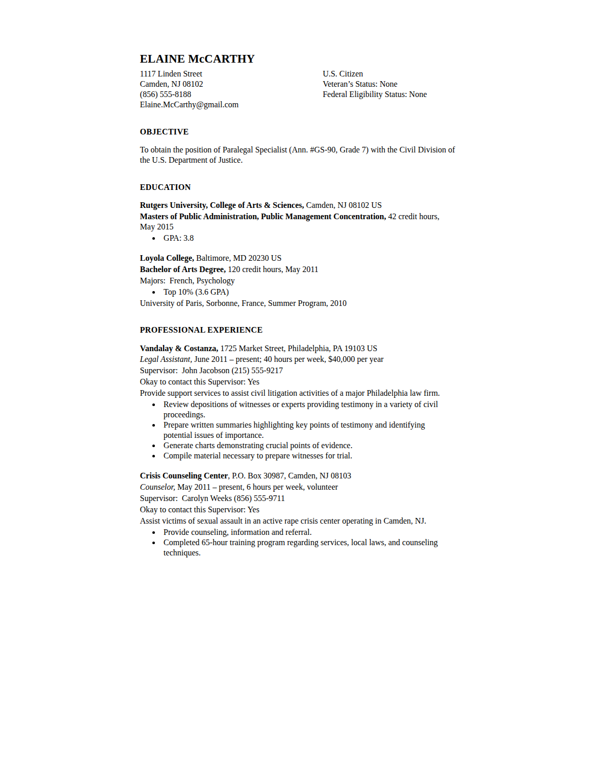ELAINE McCARTHY
| 1117 Linden Street Camden, NJ 08102 (856) 555-8188 Elaine.McCarthy@gmail.com | U.S. Citizen Veteran’s Status: None Federal Eligibility Status: None |
OBJECTIVE
To obtain the position of Paralegal Specialist (Ann. #GS-90, Grade 7) with the Civil Division of the U.S. Department of Justice.
EDUCATION
Rutgers University, College of Arts & Sciences, Camden, NJ 08102 US
Masters of Public Administration, Public Management Concentration, 42 credit hours, May 2015
GPA: 3.8
Loyola College, Baltimore, MD 20230 US
Bachelor of Arts Degree, 120 credit hours, May 2011
Majors: French, Psychology
Top 10% (3.6 GPA)
University of Paris, Sorbonne, France, Summer Program, 2010
PROFESSIONAL EXPERIENCE
Vandalay & Costanza, 1725 Market Street, Philadelphia, PA 19103 US
Legal Assistant, June 2011 – present; 40 hours per week, $40,000 per year
Supervisor: John Jacobson (215) 555-9217
Okay to contact this Supervisor: Yes
Provide support services to assist civil litigation activities of a major Philadelphia law firm.
Review depositions of witnesses or experts providing testimony in a variety of civil proceedings.
Prepare written summaries highlighting key points of testimony and identifying potential issues of importance.
Generate charts demonstrating crucial points of evidence.
Compile material necessary to prepare witnesses for trial.
Crisis Counseling Center, P.O. Box 30987, Camden, NJ 08103
Counselor, May 2011 – present, 6 hours per week, volunteer
Supervisor: Carolyn Weeks (856) 555-9711
Okay to contact this Supervisor: Yes
Assist victims of sexual assault in an active rape crisis center operating in Camden, NJ.
Provide counseling, information and referral.
Completed 65-hour training program regarding services, local laws, and counseling techniques.